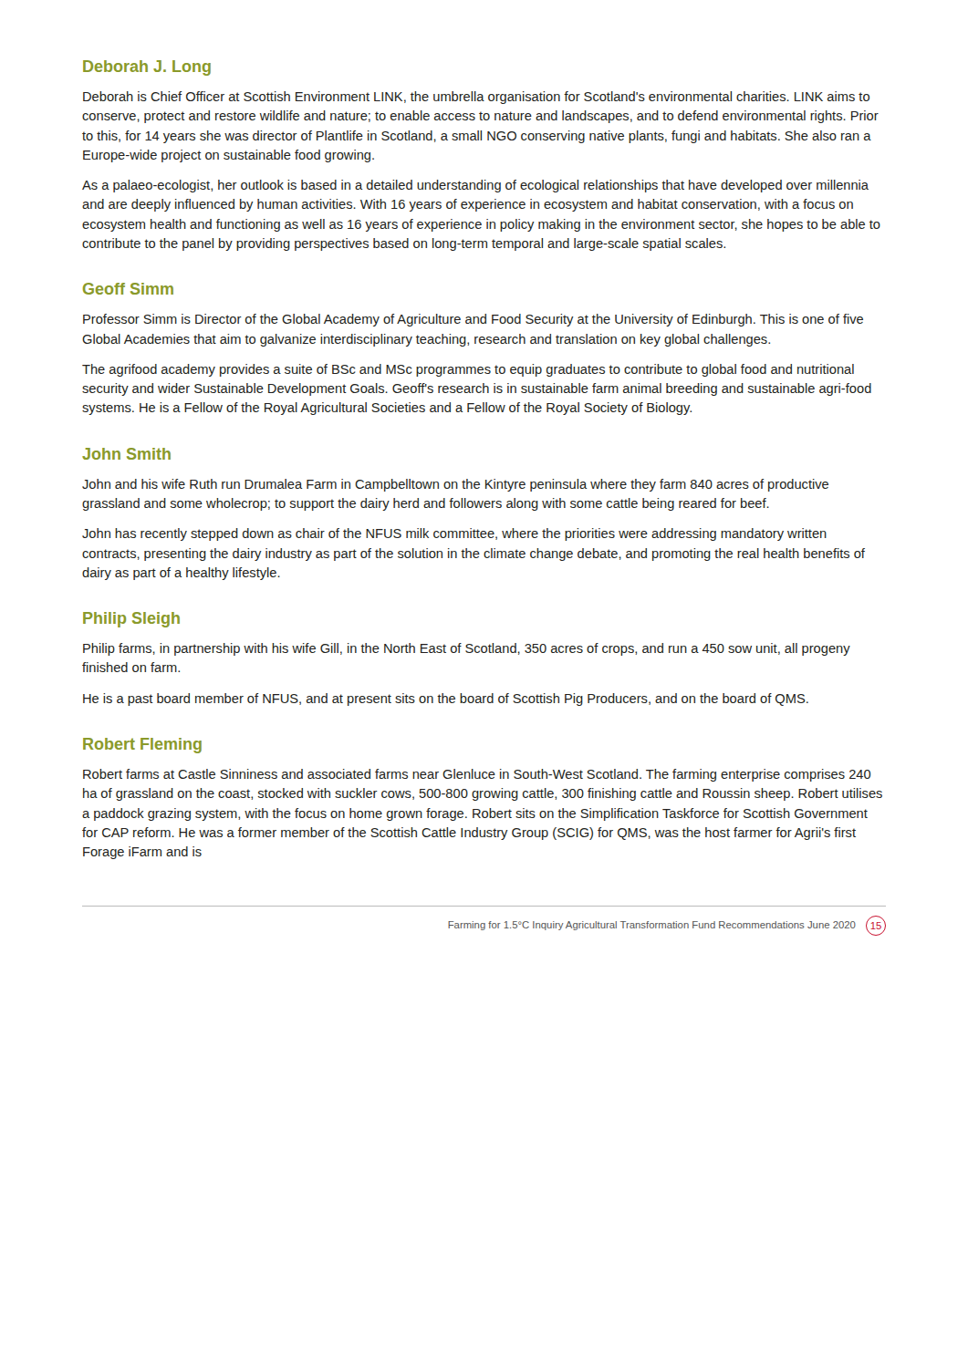Deborah J. Long
Deborah is Chief Officer at Scottish Environment LINK, the umbrella organisation for Scotland's environmental charities. LINK aims to conserve, protect and restore wildlife and nature; to enable access to nature and landscapes, and to defend environmental rights. Prior to this, for 14 years she was director of Plantlife in Scotland, a small NGO conserving native plants, fungi and habitats. She also ran a Europe-wide project on sustainable food growing.
As a palaeo-ecologist, her outlook is based in a detailed understanding of ecological relationships that have developed over millennia and are deeply influenced by human activities. With 16 years of experience in ecosystem and habitat conservation, with a focus on ecosystem health and functioning as well as 16 years of experience in policy making in the environment sector, she hopes to be able to contribute to the panel by providing perspectives based on long-term temporal and large-scale spatial scales.
Geoff Simm
Professor Simm is Director of the Global Academy of Agriculture and Food Security at the University of Edinburgh. This is one of five Global Academies that aim to galvanize interdisciplinary teaching, research and translation on key global challenges.
The agrifood academy provides a suite of BSc and MSc programmes to equip graduates to contribute to global food and nutritional security and wider Sustainable Development Goals. Geoff's research is in sustainable farm animal breeding and sustainable agri-food systems. He is a Fellow of the Royal Agricultural Societies and a Fellow of the Royal Society of Biology.
John Smith
John and his wife Ruth run Drumalea Farm in Campbelltown on the Kintyre peninsula where they farm 840 acres of productive grassland and some wholecrop; to support the dairy herd and followers along with some cattle being reared for beef.
John has recently stepped down as chair of the NFUS milk committee, where the priorities were addressing mandatory written contracts, presenting the dairy industry as part of the solution in the climate change debate, and promoting the real health benefits of dairy as part of a healthy lifestyle.
Philip Sleigh
Philip farms, in partnership with his wife Gill, in the North East of Scotland, 350 acres of crops, and run a 450 sow unit, all progeny finished on farm.
He is a past board member of NFUS, and at present sits on the board of Scottish Pig Producers, and on the board of QMS.
Robert Fleming
Robert farms at Castle Sinniness and associated farms near Glenluce in South-West Scotland. The farming enterprise comprises 240 ha of grassland on the coast, stocked with suckler cows, 500-800 growing cattle, 300 finishing cattle and Roussin sheep. Robert utilises a paddock grazing system, with the focus on home grown forage. Robert sits on the Simplification Taskforce for Scottish Government for CAP reform. He was a former member of the Scottish Cattle Industry Group (SCIG) for QMS, was the host farmer for Agrii's first Forage iFarm and is
Farming for 1.5°C Inquiry Agricultural Transformation Fund Recommendations June 2020 15